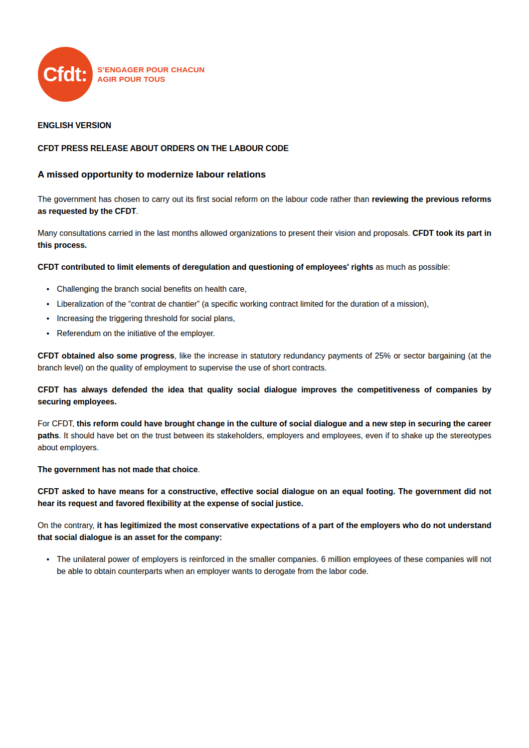Cfdt:
S’ENGAGER POUR CHACUN
AGIR POUR TOUS
ENGLISH VERSION
CFDT PRESS RELEASE ABOUT ORDERS ON THE LABOUR CODE
A missed opportunity to modernize labour relations
The government has chosen to carry out its first social reform on the labour code rather than reviewing the previous reforms as requested by the CFDT.
Many consultations carried in the last months allowed organizations to present their vision and proposals. CFDT took its part in this process.
CFDT contributed to limit elements of deregulation and questioning of employees' rights as much as possible:
Challenging the branch social benefits on health care,
Liberalization of the “contrat de chantier” (a specific working contract limited for the duration of a mission),
Increasing the triggering threshold for social plans,
Referendum on the initiative of the employer.
CFDT obtained also some progress, like the increase in statutory redundancy payments of 25% or sector bargaining (at the branch level) on the quality of employment to supervise the use of short contracts.
CFDT has always defended the idea that quality social dialogue improves the competitiveness of companies by securing employees.
For CFDT, this reform could have brought change in the culture of social dialogue and a new step in securing the career paths. It should have bet on the trust between its stakeholders, employers and employees, even if to shake up the stereotypes about employers.
The government has not made that choice.
CFDT asked to have means for a constructive, effective social dialogue on an equal footing. The government did not hear its request and favored flexibility at the expense of social justice.
On the contrary, it has legitimized the most conservative expectations of a part of the employers who do not understand that social dialogue is an asset for the company:
The unilateral power of employers is reinforced in the smaller companies. 6 million employees of these companies will not be able to obtain counterparts when an employer wants to derogate from the labor code.